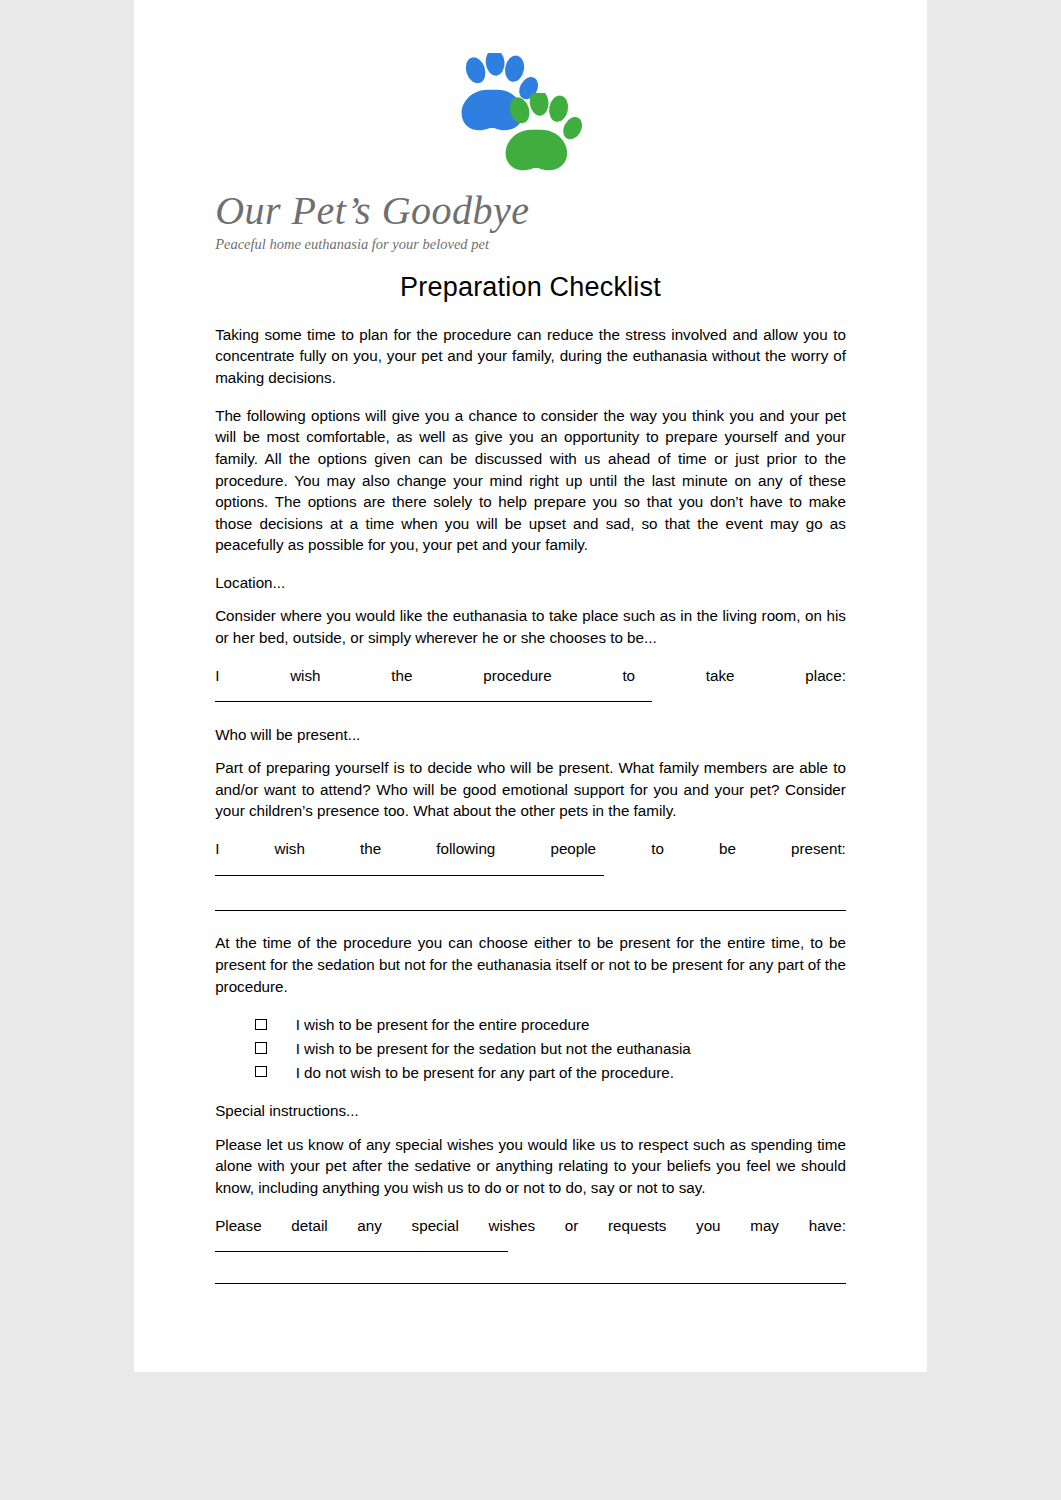Our Pet’s Goodbye
Peaceful home euthanasia for your beloved pet
Preparation Checklist
Taking some time to plan for the procedure can reduce the stress involved and allow you to concentrate fully on you, your pet and your family, during the euthanasia without the worry of making decisions.
The following options will give you a chance to consider the way you think you and your pet will be most comfortable, as well as give you an opportunity to prepare yourself and your family. All the options given can be discussed with us ahead of time or just prior to the procedure. You may also change your mind right up until the last minute on any of these options. The options are there solely to help prepare you so that you don’t have to make those decisions at a time when you will be upset and sad, so that the event may go as peacefully as possible for you, your pet and your family.
Location...
Consider where you would like the euthanasia to take place such as in the living room, on his or her bed, outside, or simply wherever he or she chooses to be...
I wish the procedure to take place:
Who will be present...
Part of preparing yourself is to decide who will be present. What family members are able to and/or want to attend? Who will be good emotional support for you and your pet? Consider your children’s presence too. What about the other pets in the family.
I wish the following people to be present:
At the time of the procedure you can choose either to be present for the entire time, to be present for the sedation but not for the euthanasia itself or not to be present for any part of the procedure.
I wish to be present for the entire procedure
I wish to be present for the sedation but not the euthanasia
I do not wish to be present for any part of the procedure.
Special instructions...
Please let us know of any special wishes you would like us to respect such as spending time alone with your pet after the sedative or anything relating to your beliefs you feel we should know, including anything you wish us to do or not to do, say or not to say.
Please detail any special wishes or requests you may have: